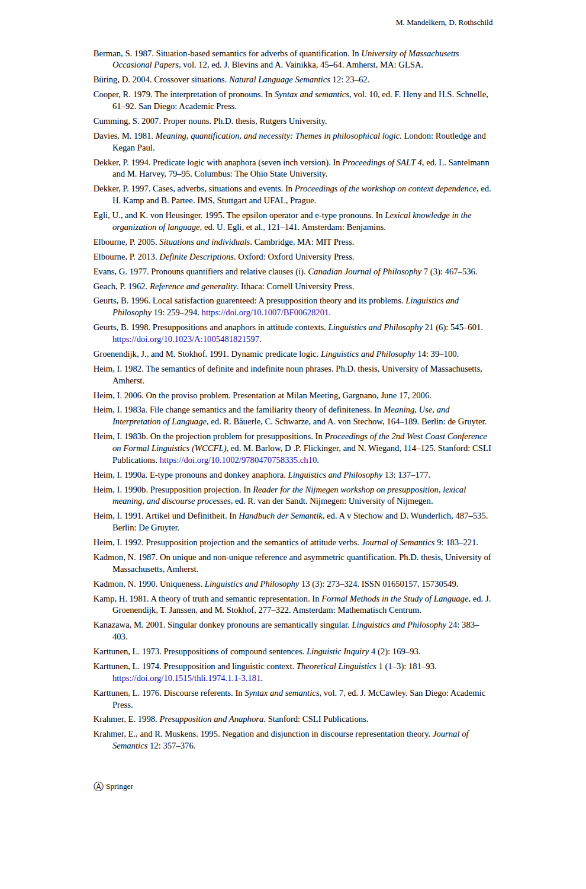M. Mandelkern, D. Rothschild
Berman, S. 1987. Situation-based semantics for adverbs of quantification. In University of Massachusetts Occasional Papers, vol. 12, ed. J. Blevins and A. Vainikka, 45–64. Amherst, MA: GLSA.
Büring, D. 2004. Crossover situations. Natural Language Semantics 12: 23–62.
Cooper, R. 1979. The interpretation of pronouns. In Syntax and semantics, vol. 10, ed. F. Heny and H.S. Schnelle, 61–92. San Diego: Academic Press.
Cumming, S. 2007. Proper nouns. Ph.D. thesis, Rutgers University.
Davies, M. 1981. Meaning, quantification, and necessity: Themes in philosophical logic. London: Routledge and Kegan Paul.
Dekker, P. 1994. Predicate logic with anaphora (seven inch version). In Proceedings of SALT 4, ed. L. Santelmann and M. Harvey, 79–95. Columbus: The Ohio State University.
Dekker, P. 1997. Cases, adverbs, situations and events. In Proceedings of the workshop on context dependence, ed. H. Kamp and B. Partee. IMS, Stuttgart and UFAL, Prague.
Egli, U., and K. von Heusinger. 1995. The epsilon operator and e-type pronouns. In Lexical knowledge in the organization of language, ed. U. Egli, et al., 121–141. Amsterdam: Benjamins.
Elbourne, P. 2005. Situations and individuals. Cambridge, MA: MIT Press.
Elbourne, P. 2013. Definite Descriptions. Oxford: Oxford University Press.
Evans, G. 1977. Pronouns quantifiers and relative clauses (i). Canadian Journal of Philosophy 7 (3): 467–536.
Geach, P. 1962. Reference and generality. Ithaca: Cornell University Press.
Geurts, B. 1996. Local satisfaction guarenteed: A presupposition theory and its problems. Linguistics and Philosophy 19: 259–294. https://doi.org/10.1007/BF00628201.
Geurts, B. 1998. Presuppositions and anaphors in attitude contexts. Linguistics and Philosophy 21 (6): 545–601. https://doi.org/10.1023/A:1005481821597.
Groenendijk, J., and M. Stokhof. 1991. Dynamic predicate logic. Linguistics and Philosophy 14: 39–100.
Heim, I. 1982. The semantics of definite and indefinite noun phrases. Ph.D. thesis, University of Massachusetts, Amherst.
Heim, I. 2006. On the proviso problem. Presentation at Milan Meeting, Gargnano, June 17, 2006.
Heim, I. 1983a. File change semantics and the familiarity theory of definiteness. In Meaning, Use, and Interpretation of Language, ed. R. Bäuerle, C. Schwarze, and A. von Stechow, 164–189. Berlin: de Gruyter.
Heim, I. 1983b. On the projection problem for presuppositions. In Proceedings of the 2nd West Coast Conference on Formal Linguistics (WCCFL), ed. M. Barlow, D .P. Flickinger, and N. Wiegand, 114–125. Stanford: CSLI Publications. https://doi.org/10.1002/9780470758335.ch10.
Heim, I. 1990a. E-type pronouns and donkey anaphora. Linguistics and Philosophy 13: 137–177.
Heim, I. 1990b. Presupposition projection. In Reader for the Nijmegen workshop on presupposition, lexical meaning, and discourse processes, ed. R. van der Sandt. Nijmegen: University of Nijmegen.
Heim, I. 1991. Artikel und Definitheit. In Handbuch der Semantik, ed. A v Stechow and D. Wunderlich, 487–535. Berlin: De Gruyter.
Heim, I. 1992. Presupposition projection and the semantics of attitude verbs. Journal of Semantics 9: 183–221.
Kadmon, N. 1987. On unique and non-unique reference and asymmetric quantification. Ph.D. thesis, University of Massachusetts, Amherst.
Kadmon, N. 1990. Uniqueness. Linguistics and Philosophy 13 (3): 273–324. ISSN 01650157, 15730549.
Kamp, H. 1981. A theory of truth and semantic representation. In Formal Methods in the Study of Language, ed. J. Groenendijk, T. Janssen, and M. Stokhof, 277–322. Amsterdam: Mathematisch Centrum.
Kanazawa, M. 2001. Singular donkey pronouns are semantically singular. Linguistics and Philosophy 24: 383–403.
Karttunen, L. 1973. Presuppositions of compound sentences. Linguistic Inquiry 4 (2): 169–93.
Karttunen, L. 1974. Presupposition and linguistic context. Theoretical Linguistics 1 (1–3): 181–93. https://doi.org/10.1515/thli.1974.1.1-3.181.
Karttunen, L. 1976. Discourse referents. In Syntax and semantics, vol. 7, ed. J. McCawley. San Diego: Academic Press.
Krahmer, E. 1998. Presupposition and Anaphora. Stanford: CSLI Publications.
Krahmer, E., and R. Muskens. 1995. Negation and disjunction in discourse representation theory. Journal of Semantics 12: 357–376.
ⒶSpringer